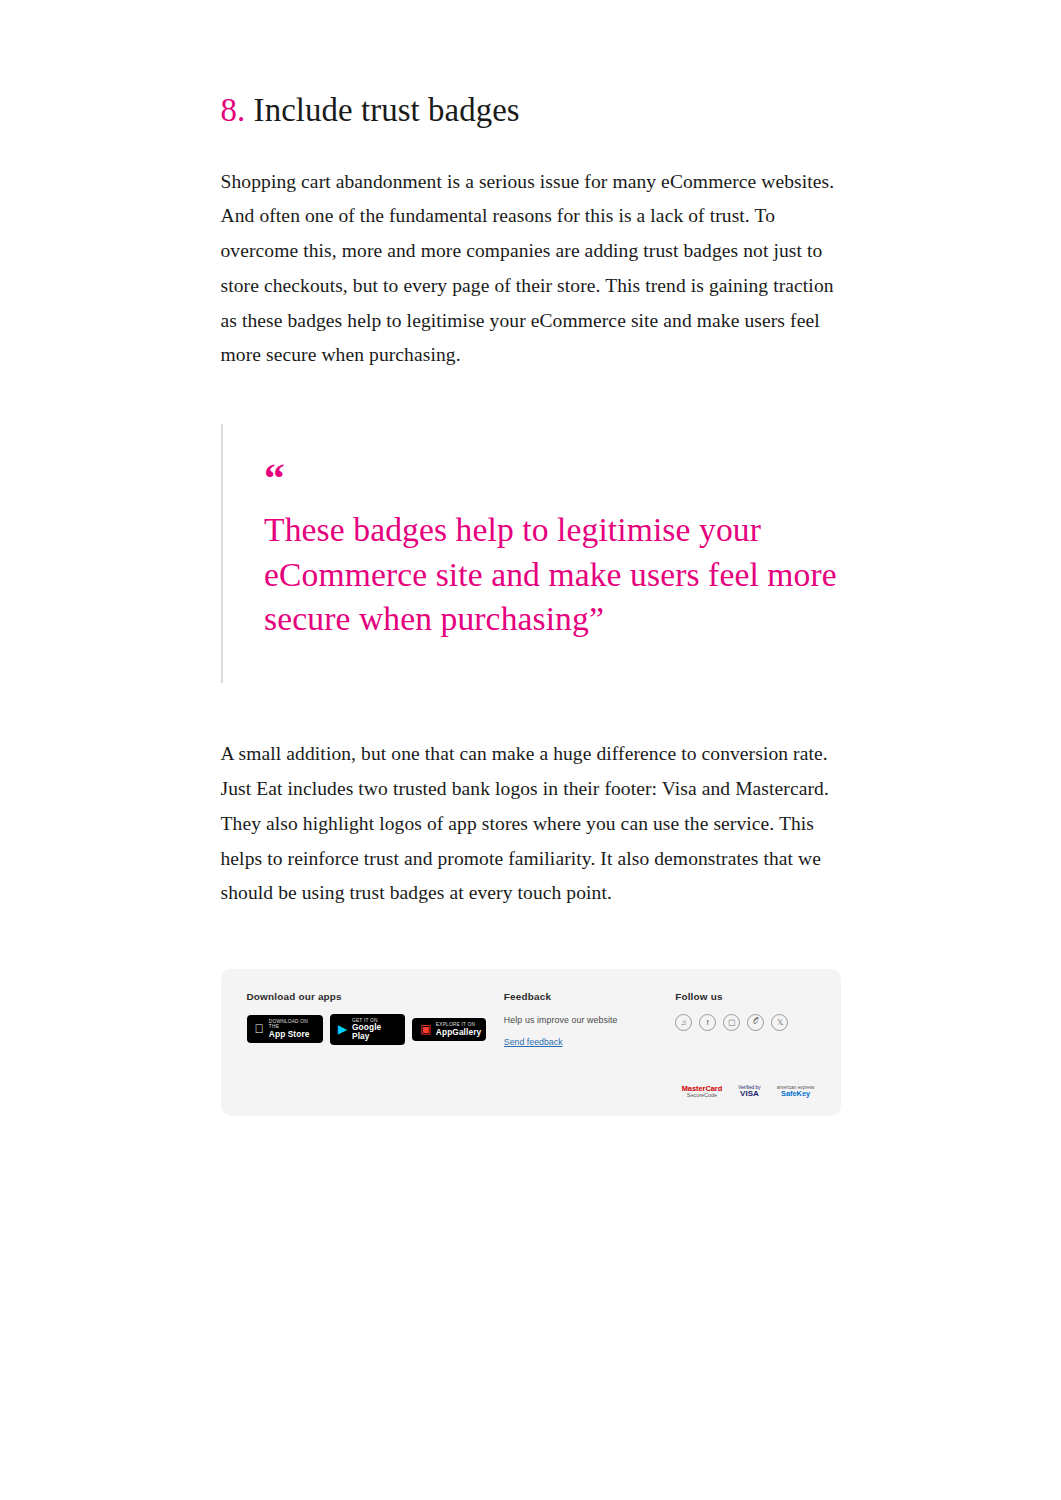8. Include trust badges
Shopping cart abandonment is a serious issue for many eCommerce websites. And often one of the fundamental reasons for this is a lack of trust. To overcome this, more and more companies are adding trust badges not just to store checkouts, but to every page of their store. This trend is gaining traction as these badges help to legitimise your eCommerce site and make users feel more secure when purchasing.
“
These badges help to legitimise your eCommerce site and make users feel more secure when purchasing”
A small addition, but one that can make a huge difference to conversion rate. Just Eat includes two trusted bank logos in their footer: Visa and Mastercard. They also highlight logos of app stores where you can use the service. This helps to reinforce trust and promote familiarity. It also demonstrates that we should be using trust badges at every touch point.
Download our apps
Download on the App Store ▶Get it on Google Play ▣Explore it on AppGallery
Feedback
Help us improve our website
Send feedback
Follow us
♫ f ▢ 𝒪 𝕏
MasterCard
SecureCode
Verified by
VISA
american express
SafeKey